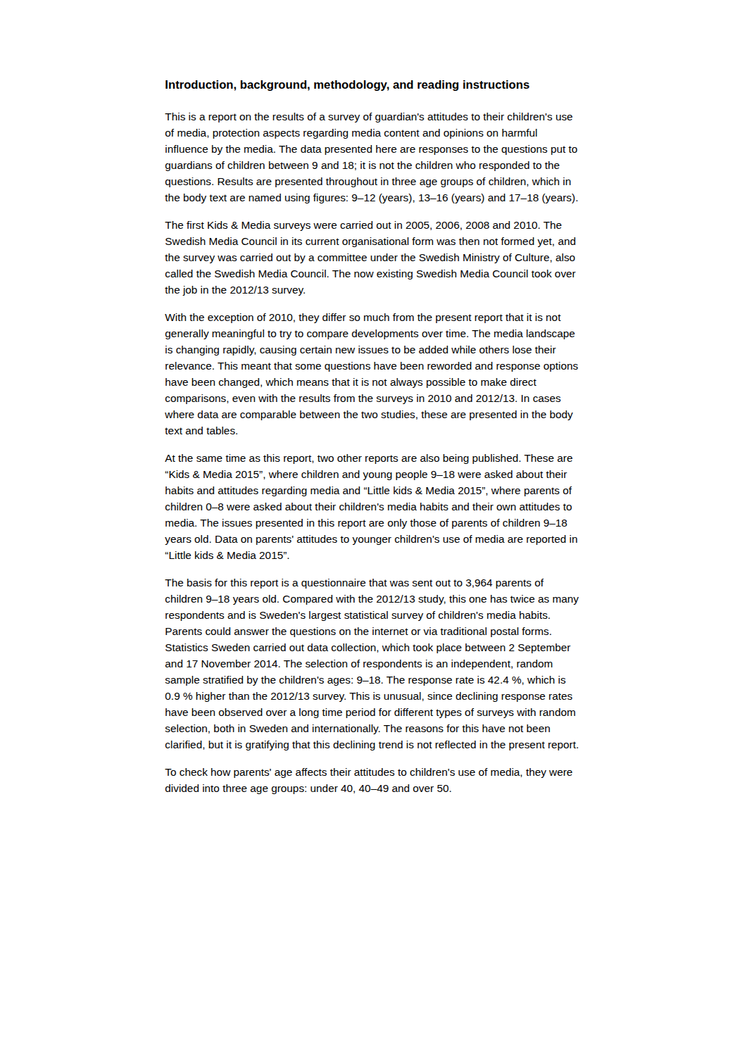Introduction, background, methodology, and reading instructions
This is a report on the results of a survey of guardian's attitudes to their children's use of media, protection aspects regarding media content and opinions on harmful influence by the media. The data presented here are responses to the questions put to guardians of children between 9 and 18; it is not the children who responded to the questions. Results are presented throughout in three age groups of children, which in the body text are named using figures: 9–12 (years), 13–16 (years) and 17–18 (years).
The first Kids & Media surveys were carried out in 2005, 2006, 2008 and 2010. The Swedish Media Council in its current organisational form was then not formed yet, and the survey was carried out by a committee under the Swedish Ministry of Culture, also called the Swedish Media Council. The now existing Swedish Media Council took over the job in the 2012/13 survey.
With the exception of 2010, they differ so much from the present report that it is not generally meaningful to try to compare developments over time. The media landscape is changing rapidly, causing certain new issues to be added while others lose their relevance. This meant that some questions have been reworded and response options have been changed, which means that it is not always possible to make direct comparisons, even with the results from the surveys in 2010 and 2012/13. In cases where data are comparable between the two studies, these are presented in the body text and tables.
At the same time as this report, two other reports are also being published. These are “Kids & Media 2015”, where children and young people 9–18 were asked about their habits and attitudes regarding media and “Little kids & Media 2015”, where parents of children 0–8 were asked about their children's media habits and their own attitudes to media. The issues presented in this report are only those of parents of children 9–18 years old. Data on parents' attitudes to younger children's use of media are reported in “Little kids & Media 2015”.
The basis for this report is a questionnaire that was sent out to 3,964 parents of children 9–18 years old. Compared with the 2012/13 study, this one has twice as many respondents and is Sweden's largest statistical survey of children's media habits. Parents could answer the questions on the internet or via traditional postal forms. Statistics Sweden carried out data collection, which took place between 2 September and 17 November 2014. The selection of respondents is an independent, random sample stratified by the children's ages: 9–18. The response rate is 42.4 %, which is 0.9 % higher than the 2012/13 survey. This is unusual, since declining response rates have been observed over a long time period for different types of surveys with random selection, both in Sweden and internationally. The reasons for this have not been clarified, but it is gratifying that this declining trend is not reflected in the present report.
To check how parents' age affects their attitudes to children's use of media, they were divided into three age groups: under 40, 40–49 and over 50.